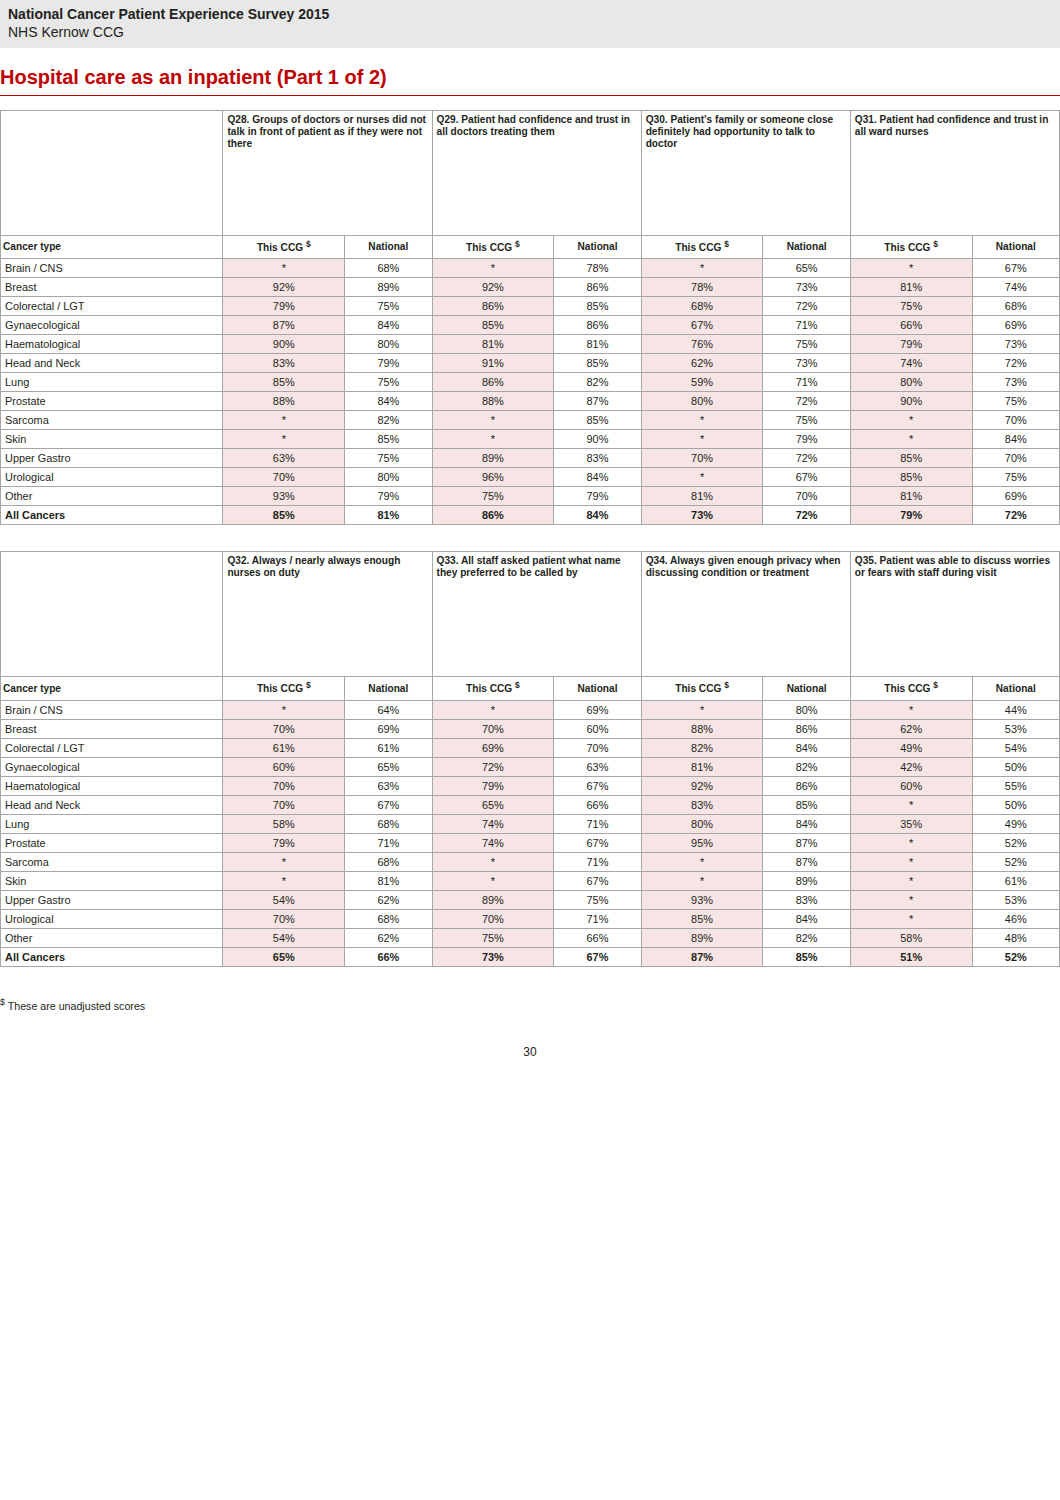National Cancer Patient Experience Survey 2015
NHS Kernow CCG
Hospital care as an inpatient (Part 1 of 2)
| | Q28. Groups of doctors or nurses did not talk in front of patient as if they were not there | Q29. Patient had confidence and trust in all doctors treating them | Q30. Patient's family or someone close definitely had opportunity to talk to doctor | Q31. Patient had confidence and trust in all ward nurses |
| --- | --- | --- | --- | --- |
| Cancer type | This CCG $ | National | This CCG $ | National | This CCG $ | National | This CCG $ | National |
| Brain / CNS | * | 68% | * | 78% | * | 65% | * | 67% |
| Breast | 92% | 89% | 92% | 86% | 78% | 73% | 81% | 74% |
| Colorectal / LGT | 79% | 75% | 86% | 85% | 68% | 72% | 75% | 68% |
| Gynaecological | 87% | 84% | 85% | 86% | 67% | 71% | 66% | 69% |
| Haematological | 90% | 80% | 81% | 81% | 76% | 75% | 79% | 73% |
| Head and Neck | 83% | 79% | 91% | 85% | 62% | 73% | 74% | 72% |
| Lung | 85% | 75% | 86% | 82% | 59% | 71% | 80% | 73% |
| Prostate | 88% | 84% | 88% | 87% | 80% | 72% | 90% | 75% |
| Sarcoma | * | 82% | * | 85% | * | 75% | * | 70% |
| Skin | * | 85% | * | 90% | * | 79% | * | 84% |
| Upper Gastro | 63% | 75% | 89% | 83% | 70% | 72% | 85% | 70% |
| Urological | 70% | 80% | 96% | 84% | * | 67% | 85% | 75% |
| Other | 93% | 79% | 75% | 79% | 81% | 70% | 81% | 69% |
| All Cancers | 85% | 81% | 86% | 84% | 73% | 72% | 79% | 72% |
| | Q32. Always / nearly always enough nurses on duty | Q33. All staff asked patient what name they preferred to be called by | Q34. Always given enough privacy when discussing condition or treatment | Q35. Patient was able to discuss worries or fears with staff during visit |
| --- | --- | --- | --- | --- |
| Cancer type | This CCG $ | National | This CCG $ | National | This CCG $ | National | This CCG $ | National |
| Brain / CNS | * | 64% | * | 69% | * | 80% | * | 44% |
| Breast | 70% | 69% | 70% | 60% | 88% | 86% | 62% | 53% |
| Colorectal / LGT | 61% | 61% | 69% | 70% | 82% | 84% | 49% | 54% |
| Gynaecological | 60% | 65% | 72% | 63% | 81% | 82% | 42% | 50% |
| Haematological | 70% | 63% | 79% | 67% | 92% | 86% | 60% | 55% |
| Head and Neck | 70% | 67% | 65% | 66% | 83% | 85% | * | 50% |
| Lung | 58% | 68% | 74% | 71% | 80% | 84% | 35% | 49% |
| Prostate | 79% | 71% | 74% | 67% | 95% | 87% | * | 52% |
| Sarcoma | * | 68% | * | 71% | * | 87% | * | 52% |
| Skin | * | 81% | * | 67% | * | 89% | * | 61% |
| Upper Gastro | 54% | 62% | 89% | 75% | 93% | 83% | * | 53% |
| Urological | 70% | 68% | 70% | 71% | 85% | 84% | * | 46% |
| Other | 54% | 62% | 75% | 66% | 89% | 82% | 58% | 48% |
| All Cancers | 65% | 66% | 73% | 67% | 87% | 85% | 51% | 52% |
$ These are unadjusted scores
30